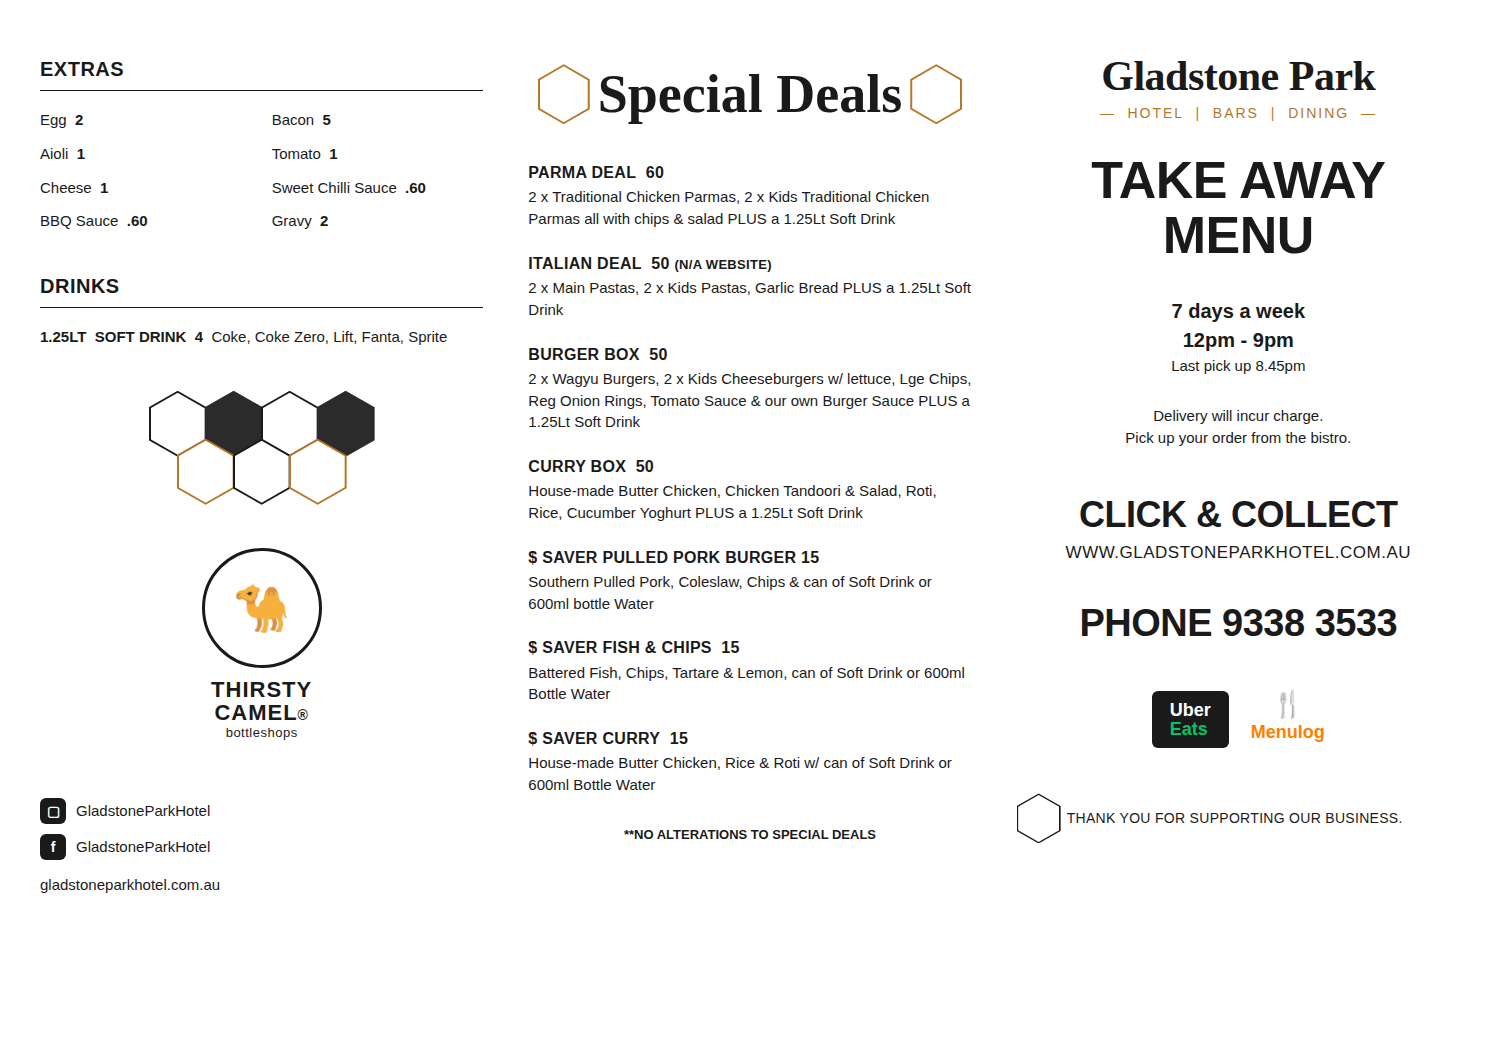Extras
Egg 2 Bacon 5 Aioli 1 Tomato 1 Cheese 1 Sweet Chilli Sauce .60 BBQ Sauce .60 Gravy 2
Drinks
1.25LT SOFT DRINK 4 Coke, Coke Zero, Lift, Fanta, Sprite
🐪
THIRSTY
CAMEL®
bottleshops
▢GladstoneParkHotel
fGladstoneParkHotel
gladstoneparkhotel.com.au
Special Deals
PARMA DEAL 60
2 x Traditional Chicken Parmas, 2 x Kids Traditional Chicken Parmas all with chips & salad PLUS a 1.25Lt Soft Drink
ITALIAN DEAL 50 (N/A WEBSITE)
2 x Main Pastas, 2 x Kids Pastas, Garlic Bread PLUS a 1.25Lt Soft Drink
BURGER BOX 50
2 x Wagyu Burgers, 2 x Kids Cheeseburgers w/ lettuce, Lge Chips, Reg Onion Rings, Tomato Sauce & our own Burger Sauce PLUS a 1.25Lt Soft Drink
CURRY BOX 50
House-made Butter Chicken, Chicken Tandoori & Salad, Roti, Rice, Cucumber Yoghurt PLUS a 1.25Lt Soft Drink
$ SAVER PULLED PORK BURGER 15
Southern Pulled Pork, Coleslaw, Chips & can of Soft Drink or 600ml bottle Water
$ SAVER FISH & CHIPS 15
Battered Fish, Chips, Tartare & Lemon, can of Soft Drink or 600ml Bottle Water
$ SAVER CURRY 15
House-made Butter Chicken, Rice & Roti w/ can of Soft Drink or 600ml Bottle Water
**NO ALTERATIONS TO SPECIAL DEALS
Gladstone Park
— HOTEL | BARS | DINING —
TAKE AWAY
MENU
7 days a week
12pm - 9pm
Last pick up 8.45pm
Delivery will incur charge.
Pick up your order from the bistro.
CLICK & COLLECT
WWW.GLADSTONEPARKHOTEL.COM.AU
PHONE 9338 3533
Uber
Eats
🍴Menulog
THANK YOU FOR SUPPORTING OUR BUSINESS.